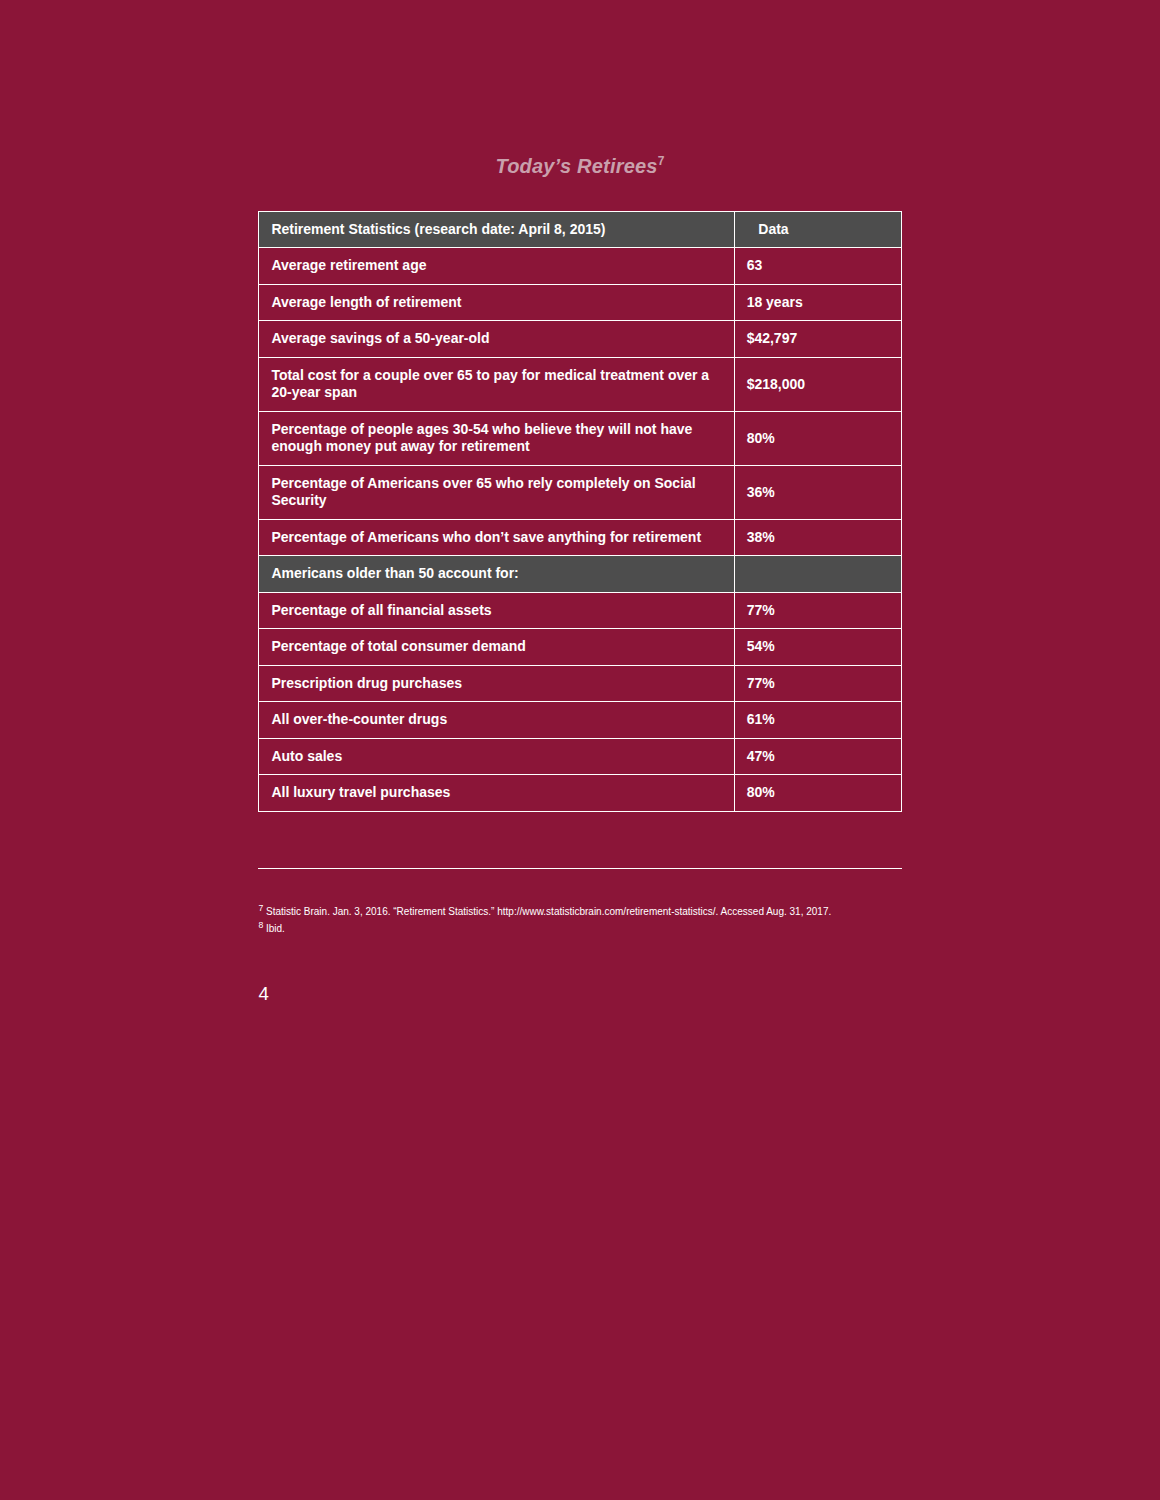Today’s Retirees7
| Retirement Statistics (research date: April 8, 2015) | Data |
| --- | --- |
| Average retirement age | 63 |
| Average length of retirement | 18 years |
| Average savings of a 50-year-old | $42,797 |
| Total cost for a couple over 65 to pay for medical treatment over a 20-year span | $218,000 |
| Percentage of people ages 30-54 who believe they will not have enough money put away for retirement | 80% |
| Percentage of Americans over 65 who rely completely on Social Security | 36% |
| Percentage of Americans who don’t save anything for retirement | 38% |
| Americans older than 50 account for: | |
| Percentage of all financial assets | 77% |
| Percentage of total consumer demand | 54% |
| Prescription drug purchases | 77% |
| All over-the-counter drugs | 61% |
| Auto sales | 47% |
| All luxury travel purchases | 80% |
7 Statistic Brain. Jan. 3, 2016. “Retirement Statistics.” http://www.statisticbrain.com/retirement-statistics/. Accessed Aug. 31, 2017.
8 Ibid.
4